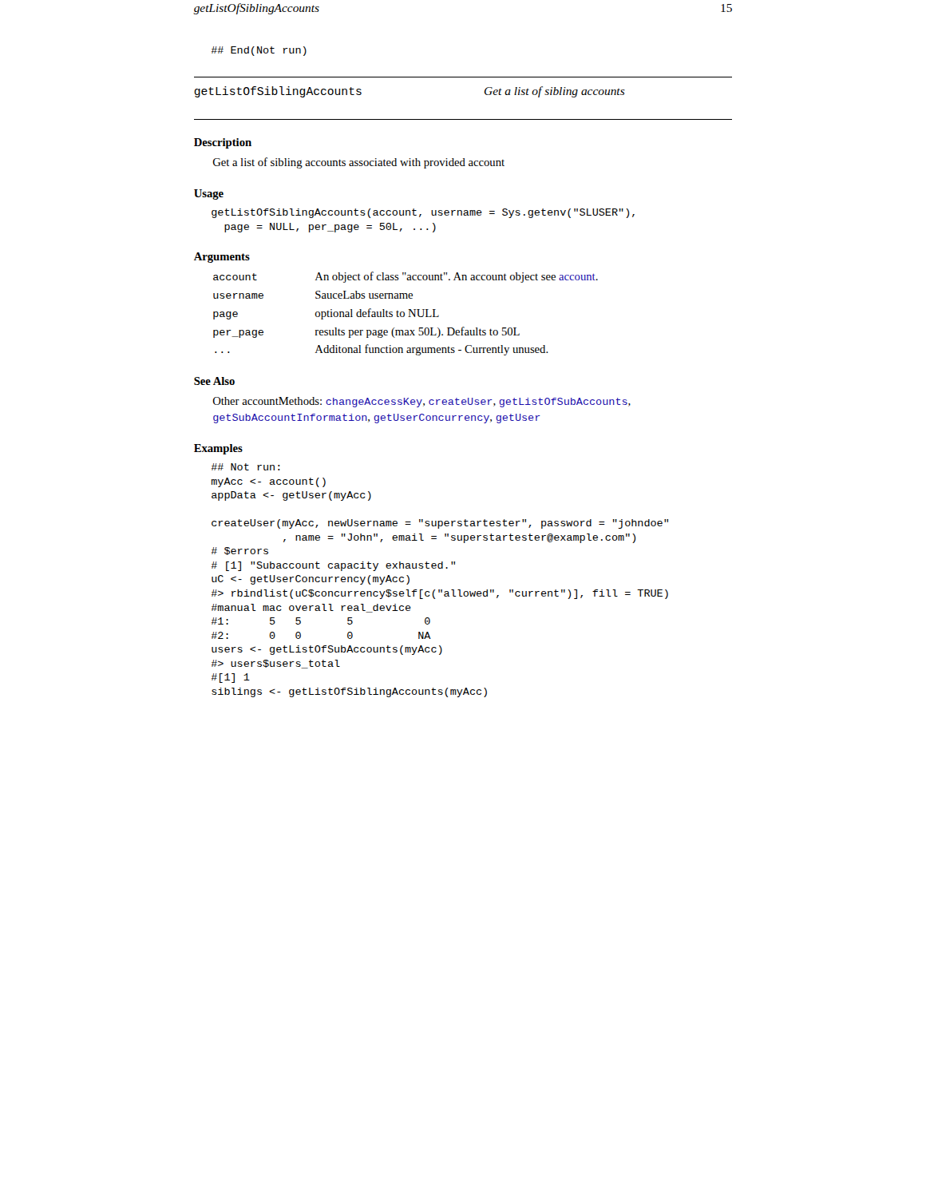getListOfSiblingAccounts 15
## End(Not run)
getListOfSiblingAccounts Get a list of sibling accounts
Description
Get a list of sibling accounts associated with provided account
Usage
getListOfSiblingAccounts(account, username = Sys.getenv("SLUSER"),
  page = NULL, per_page = 50L, ...)
Arguments
account
An object of class "account". An account object see account.
username
SauceLabs username
page
optional defaults to NULL
per_page
results per page (max 50L). Defaults to 50L
...
Additonal function arguments - Currently unused.
See Also
Other accountMethods: changeAccessKey, createUser, getListOfSubAccounts, getSubAccountInformation, getUserConcurrency, getUser
Examples
## Not run: 
myAcc <- account()
appData <- getUser(myAcc)

createUser(myAcc, newUsername = "superstartester", password = "johndoe"
           , name = "John", email = "superstartester@example.com")
# $errors
# [1] "Subaccount capacity exhausted."
uC <- getUserConcurrency(myAcc)
#> rbindlist(uC$concurrency$self[c("allowed", "current")], fill = TRUE)
#manual mac overall real_device
#1:      5   5       5           0
#2:      0   0       0          NA
users <- getListOfSubAccounts(myAcc)
#> users$users_total
#[1] 1
siblings <- getListOfSiblingAccounts(myAcc)